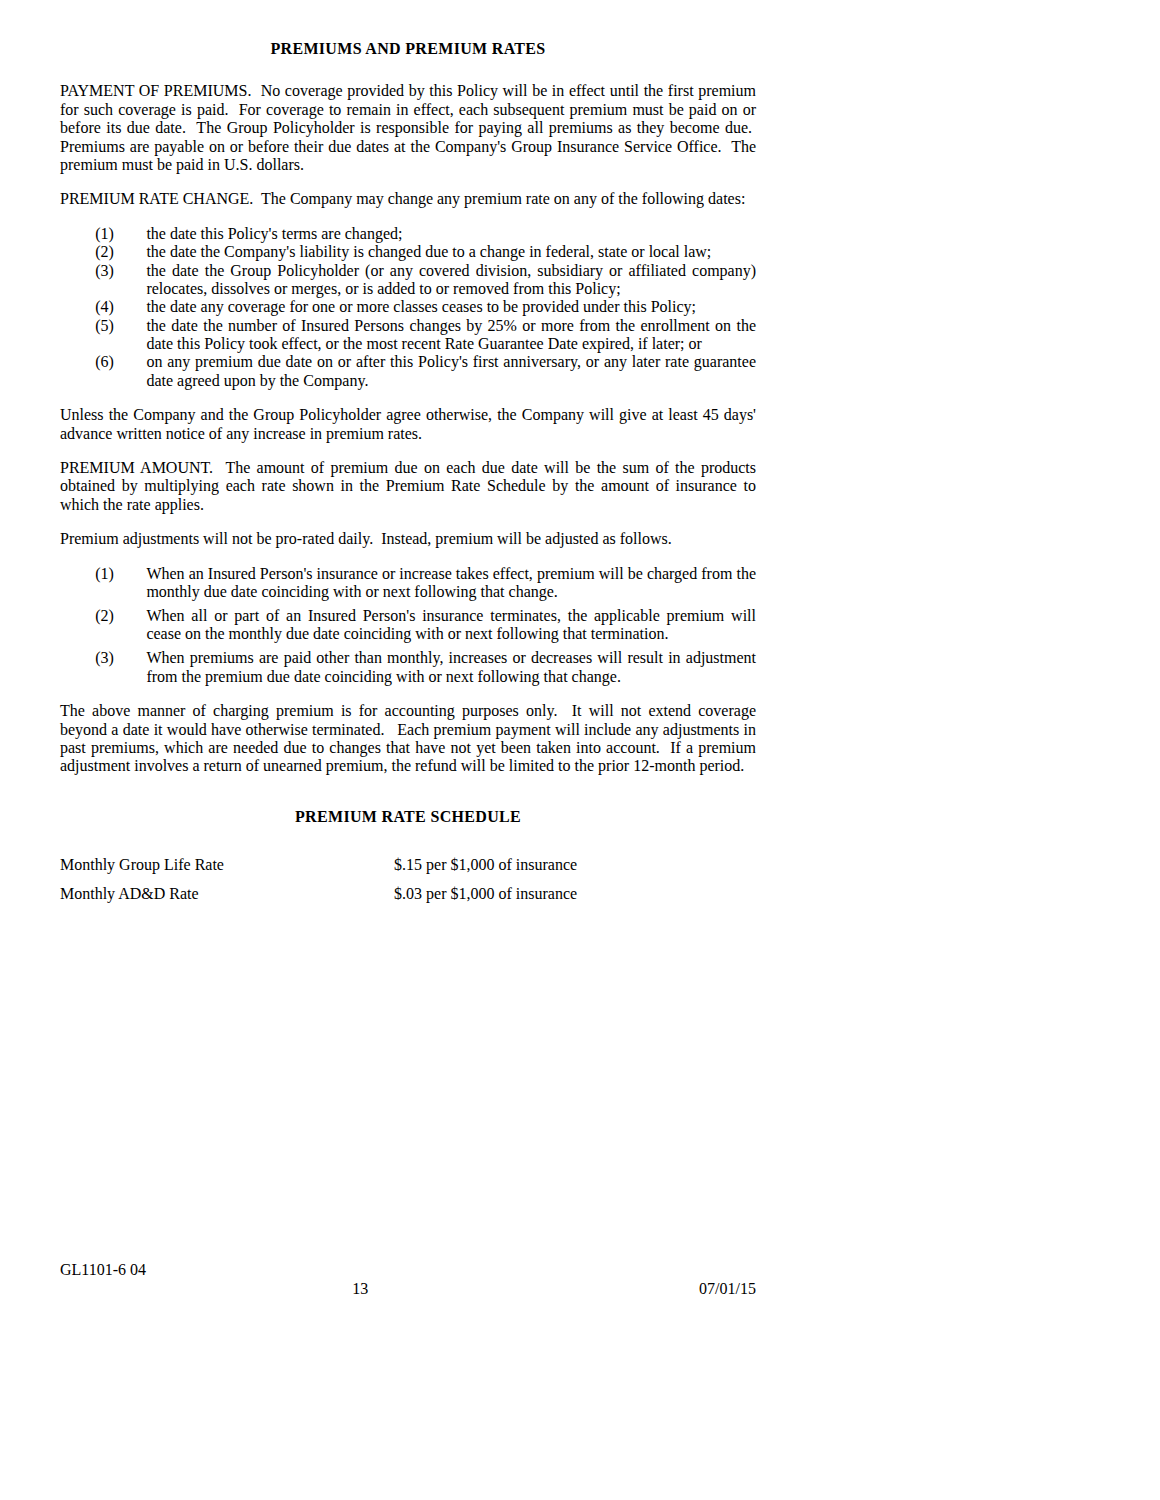PREMIUMS AND PREMIUM RATES
PAYMENT OF PREMIUMS. No coverage provided by this Policy will be in effect until the first premium for such coverage is paid. For coverage to remain in effect, each subsequent premium must be paid on or before its due date. The Group Policyholder is responsible for paying all premiums as they become due. Premiums are payable on or before their due dates at the Company's Group Insurance Service Office. The premium must be paid in U.S. dollars.
PREMIUM RATE CHANGE. The Company may change any premium rate on any of the following dates:
(1) the date this Policy's terms are changed;
(2) the date the Company's liability is changed due to a change in federal, state or local law;
(3) the date the Group Policyholder (or any covered division, subsidiary or affiliated company) relocates, dissolves or merges, or is added to or removed from this Policy;
(4) the date any coverage for one or more classes ceases to be provided under this Policy;
(5) the date the number of Insured Persons changes by 25% or more from the enrollment on the date this Policy took effect, or the most recent Rate Guarantee Date expired, if later; or
(6) on any premium due date on or after this Policy's first anniversary, or any later rate guarantee date agreed upon by the Company.
Unless the Company and the Group Policyholder agree otherwise, the Company will give at least 45 days' advance written notice of any increase in premium rates.
PREMIUM AMOUNT. The amount of premium due on each due date will be the sum of the products obtained by multiplying each rate shown in the Premium Rate Schedule by the amount of insurance to which the rate applies.
Premium adjustments will not be pro-rated daily. Instead, premium will be adjusted as follows.
(1) When an Insured Person's insurance or increase takes effect, premium will be charged from the monthly due date coinciding with or next following that change.
(2) When all or part of an Insured Person's insurance terminates, the applicable premium will cease on the monthly due date coinciding with or next following that termination.
(3) When premiums are paid other than monthly, increases or decreases will result in adjustment from the premium due date coinciding with or next following that change.
The above manner of charging premium is for accounting purposes only. It will not extend coverage beyond a date it would have otherwise terminated. Each premium payment will include any adjustments in past premiums, which are needed due to changes that have not yet been taken into account. If a premium adjustment involves a return of unearned premium, the refund will be limited to the prior 12-month period.
PREMIUM RATE SCHEDULE
| Monthly Group Life Rate | $.15 per $1,000 of insurance |
| Monthly AD&D Rate | $.03 per $1,000 of insurance |
GL1101-6 04
13 07/01/15